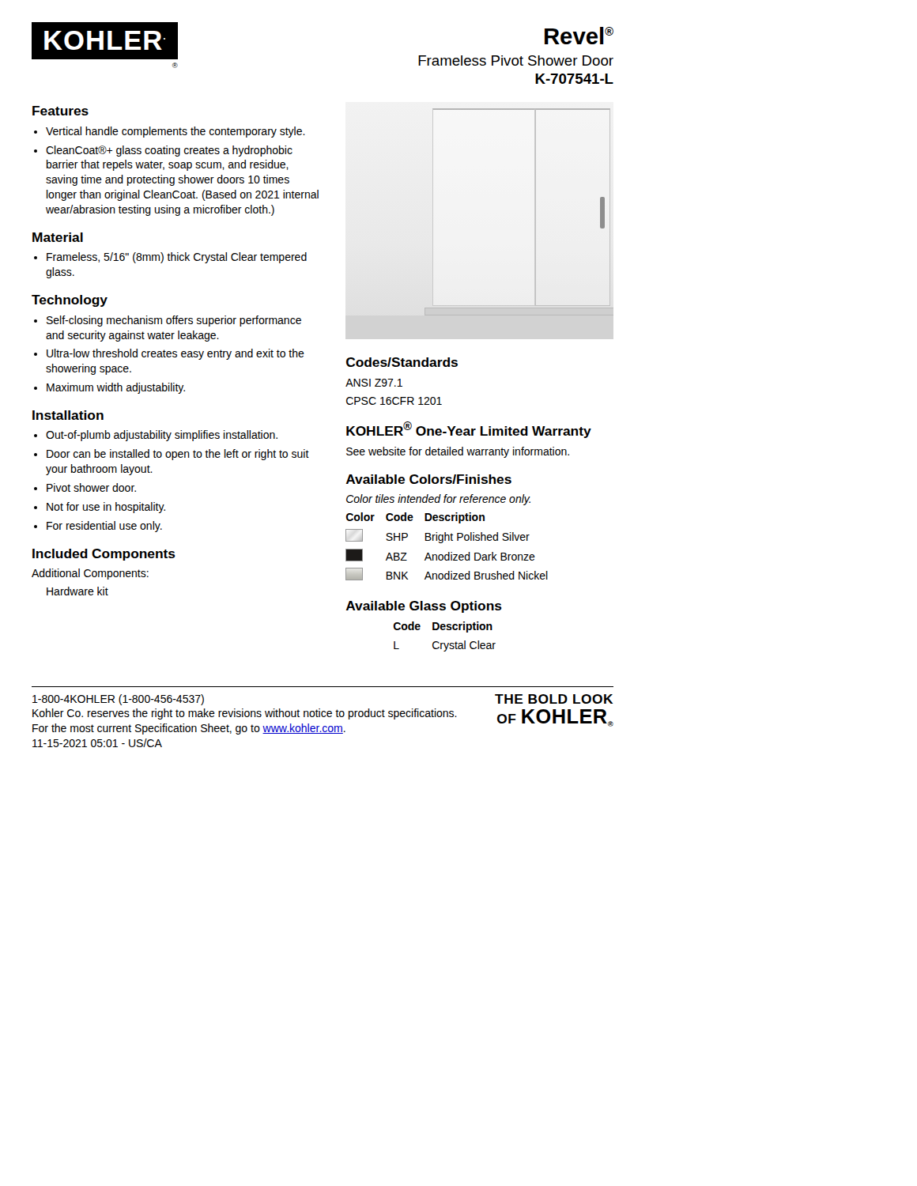KOHLER.
®
Revel®
Frameless Pivot Shower Door
K-707541-L
Features
Vertical handle complements the contemporary style.
CleanCoat®+ glass coating creates a hydrophobic barrier that repels water, soap scum, and residue, saving time and protecting shower doors 10 times longer than original CleanCoat. (Based on 2021 internal wear/abrasion testing using a microfiber cloth.)
Material
Frameless, 5/16" (8mm) thick Crystal Clear tempered glass.
Technology
Self-closing mechanism offers superior performance and security against water leakage.
Ultra-low threshold creates easy entry and exit to the showering space.
Maximum width adjustability.
Installation
Out-of-plumb adjustability simplifies installation.
Door can be installed to open to the left or right to suit your bathroom layout.
Pivot shower door.
Not for use in hospitality.
For residential use only.
Included Components
Additional Components:
Hardware kit
Codes/Standards
ANSI Z97.1
CPSC 16CFR 1201
KOHLER® One-Year Limited Warranty
See website for detailed warranty information.
Available Colors/Finishes
Color tiles intended for reference only.
| Color | Code | Description |
| --- | --- | --- |
| | SHP | Bright Polished Silver |
| | ABZ | Anodized Dark Bronze |
| | BNK | Anodized Brushed Nickel |
Available Glass Options
| Code | Description |
| --- | --- |
| L | Crystal Clear |
1-800-4KOHLER (1-800-456-4537)
Kohler Co. reserves the right to make revisions without notice to product specifications.
For the most current Specification Sheet, go to www.kohler.com.
11-15-2021 05:01 - US/CA
THE BOLD LOOK
OF KOHLER®